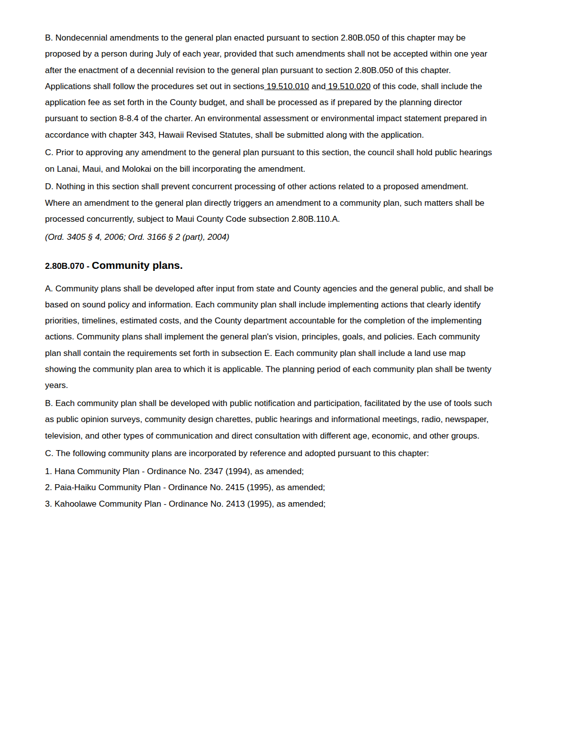B. Nondecennial amendments to the general plan enacted pursuant to section 2.80B.050 of this chapter may be proposed by a person during July of each year, provided that such amendments shall not be accepted within one year after the enactment of a decennial revision to the general plan pursuant to section 2.80B.050 of this chapter. Applications shall follow the procedures set out in sections 19.510.010 and 19.510.020 of this code, shall include the application fee as set forth in the County budget, and shall be processed as if prepared by the planning director pursuant to section 8-8.4 of the charter. An environmental assessment or environmental impact statement prepared in accordance with chapter 343, Hawaii Revised Statutes, shall be submitted along with the application.
C. Prior to approving any amendment to the general plan pursuant to this section, the council shall hold public hearings on Lanai, Maui, and Molokai on the bill incorporating the amendment.
D. Nothing in this section shall prevent concurrent processing of other actions related to a proposed amendment. Where an amendment to the general plan directly triggers an amendment to a community plan, such matters shall be processed concurrently, subject to Maui County Code subsection 2.80B.110.A.
(Ord. 3405 § 4, 2006; Ord. 3166 § 2 (part), 2004)
2.80B.070 - Community plans.
A. Community plans shall be developed after input from state and County agencies and the general public, and shall be based on sound policy and information. Each community plan shall include implementing actions that clearly identify priorities, timelines, estimated costs, and the County department accountable for the completion of the implementing actions. Community plans shall implement the general plan's vision, principles, goals, and policies. Each community plan shall contain the requirements set forth in subsection E. Each community plan shall include a land use map showing the community plan area to which it is applicable. The planning period of each community plan shall be twenty years.
B. Each community plan shall be developed with public notification and participation, facilitated by the use of tools such as public opinion surveys, community design charettes, public hearings and informational meetings, radio, newspaper, television, and other types of communication and direct consultation with different age, economic, and other groups.
C. The following community plans are incorporated by reference and adopted pursuant to this chapter:
1. Hana Community Plan - Ordinance No. 2347 (1994), as amended;
2. Paia-Haiku Community Plan - Ordinance No. 2415 (1995), as amended;
3. Kahoolawe Community Plan - Ordinance No. 2413 (1995), as amended;